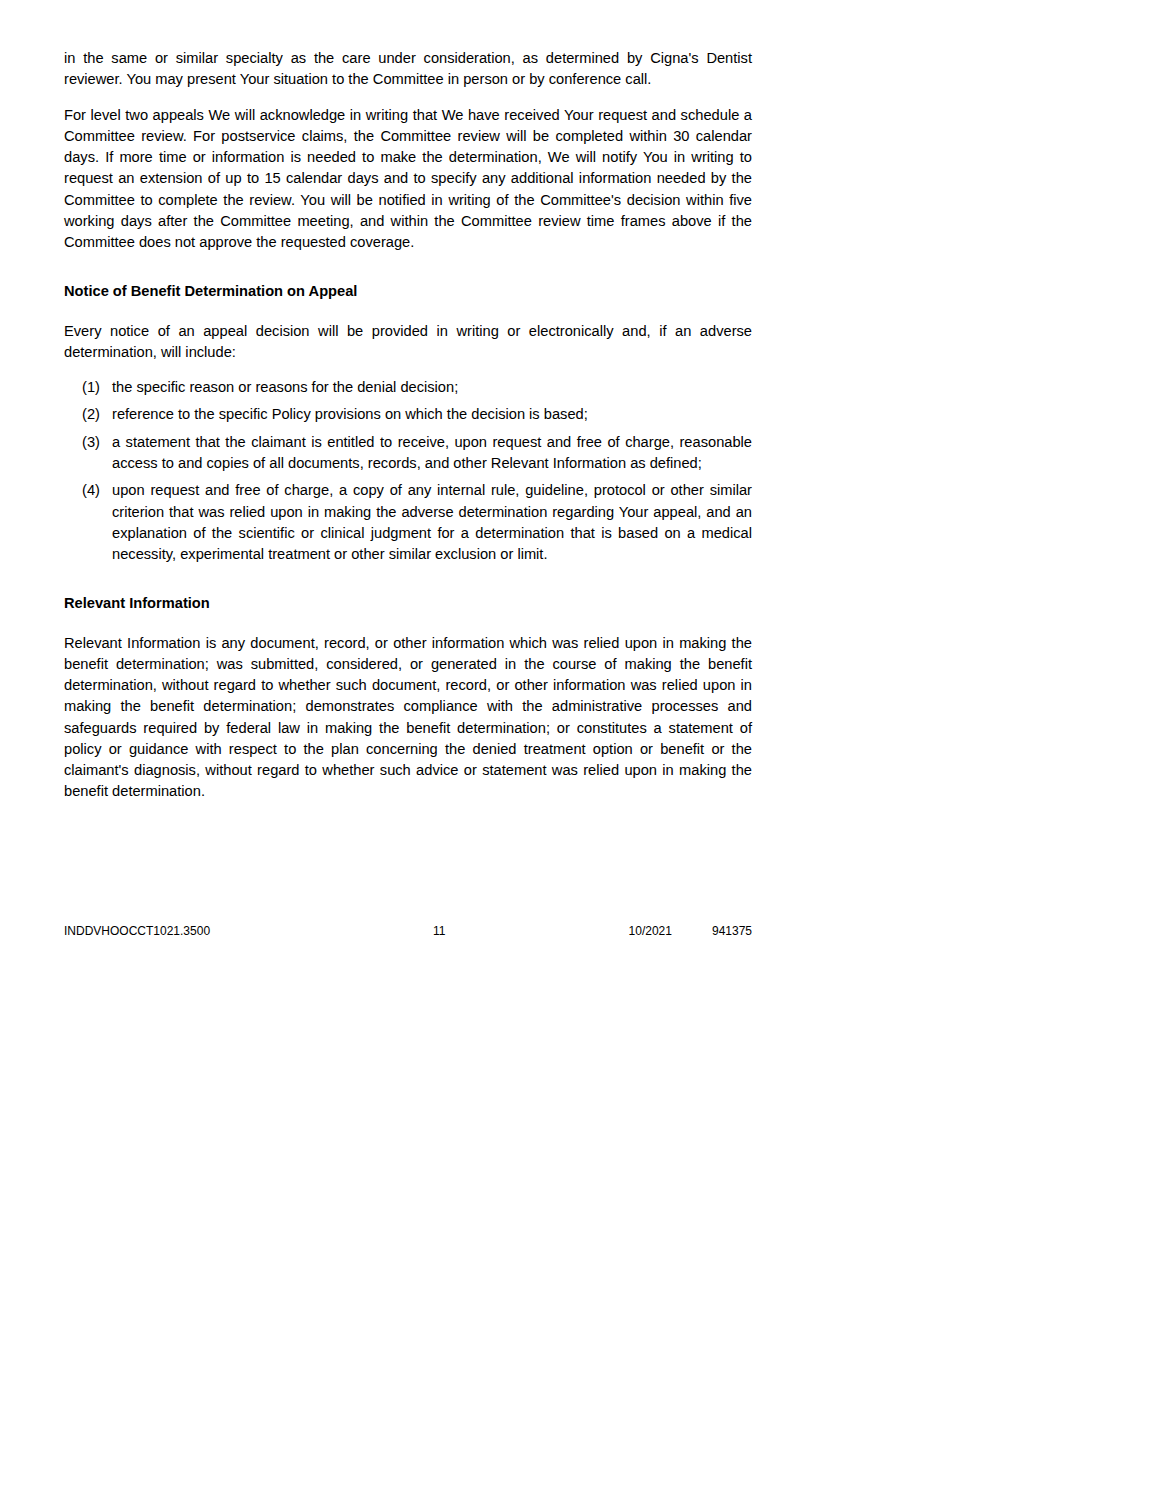in the same or similar specialty as the care under consideration, as determined by Cigna's Dentist reviewer. You may present Your situation to the Committee in person or by conference call.
For level two appeals We will acknowledge in writing that We have received Your request and schedule a Committee review. For postservice claims, the Committee review will be completed within 30 calendar days. If more time or information is needed to make the determination, We will notify You in writing to request an extension of up to 15 calendar days and to specify any additional information needed by the Committee to complete the review. You will be notified in writing of the Committee's decision within five working days after the Committee meeting, and within the Committee review time frames above if the Committee does not approve the requested coverage.
Notice of Benefit Determination on Appeal
Every notice of an appeal decision will be provided in writing or electronically and, if an adverse determination, will include:
(1) the specific reason or reasons for the denial decision;
(2) reference to the specific Policy provisions on which the decision is based;
(3) a statement that the claimant is entitled to receive, upon request and free of charge, reasonable access to and copies of all documents, records, and other Relevant Information as defined;
(4) upon request and free of charge, a copy of any internal rule, guideline, protocol or other similar criterion that was relied upon in making the adverse determination regarding Your appeal, and an explanation of the scientific or clinical judgment for a determination that is based on a medical necessity, experimental treatment or other similar exclusion or limit.
Relevant Information
Relevant Information is any document, record, or other information which was relied upon in making the benefit determination; was submitted, considered, or generated in the course of making the benefit determination, without regard to whether such document, record, or other information was relied upon in making the benefit determination; demonstrates compliance with the administrative processes and safeguards required by federal law in making the benefit determination; or constitutes a statement of policy or guidance with respect to the plan concerning the denied treatment option or benefit or the claimant's diagnosis, without regard to whether such advice or statement was relied upon in making the benefit determination.
INDDVHOOCCT1021.3500
11
10/2021941375